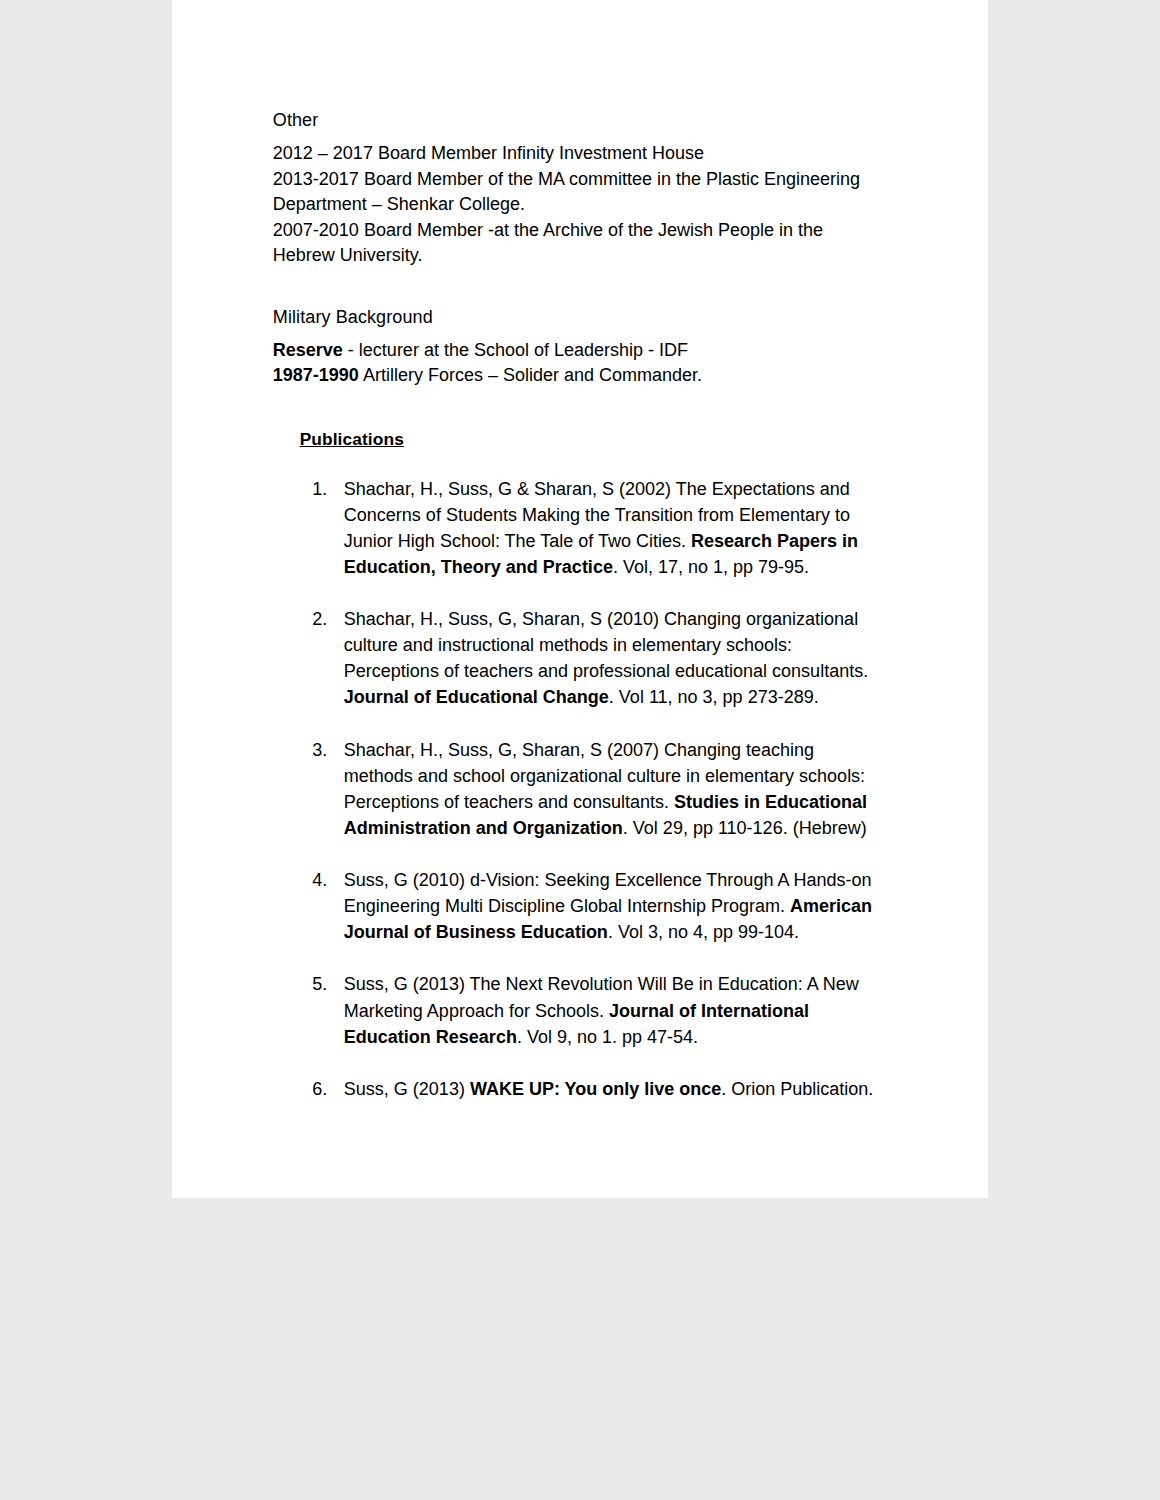Other
2012 – 2017 Board Member Infinity Investment House
2013-2017 Board Member of the MA committee in the Plastic Engineering Department – Shenkar College.
2007-2010 Board Member -at the Archive of the Jewish People in the Hebrew University.
Military Background
Reserve - lecturer at the School of Leadership - IDF
1987-1990 Artillery Forces – Solider and Commander.
Publications
Shachar, H., Suss, G & Sharan, S (2002) The Expectations and Concerns of Students Making the Transition from Elementary to Junior High School: The Tale of Two Cities. Research Papers in Education, Theory and Practice. Vol, 17, no 1, pp 79-95.
Shachar, H., Suss, G, Sharan, S (2010) Changing organizational culture and instructional methods in elementary schools: Perceptions of teachers and professional educational consultants. Journal of Educational Change. Vol 11, no 3, pp 273-289.
Shachar, H., Suss, G, Sharan, S (2007) Changing teaching methods and school organizational culture in elementary schools: Perceptions of teachers and consultants. Studies in Educational Administration and Organization. Vol 29, pp 110-126. (Hebrew)
Suss, G (2010) d-Vision: Seeking Excellence Through A Hands-on Engineering Multi Discipline Global Internship Program. American Journal of Business Education. Vol 3, no 4, pp 99-104.
Suss, G (2013) The Next Revolution Will Be in Education: A New Marketing Approach for Schools. Journal of International Education Research. Vol 9, no 1. pp 47-54.
Suss, G (2013) WAKE UP: You only live once. Orion Publication.